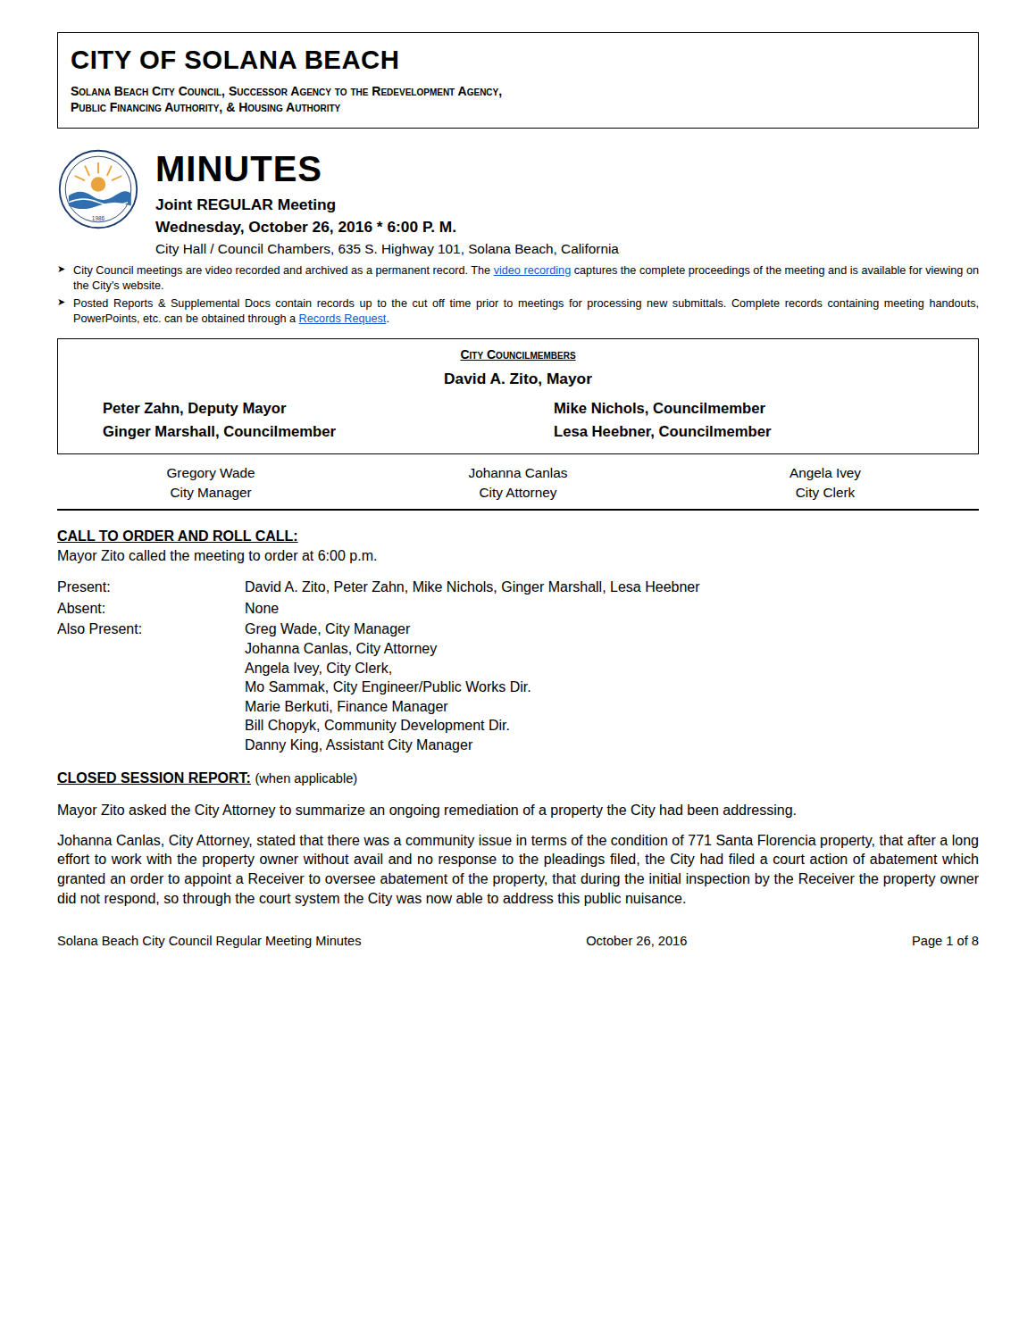CITY OF SOLANA BEACH
Solana Beach City Council, Successor Agency to the Redevelopment Agency,
Public Financing Authority, & Housing Authority
1986
MINUTES
Joint REGULAR Meeting
Wednesday, October 26, 2016 * 6:00 P. M.
City Hall / Council Chambers, 635 S. Highway 101, Solana Beach, California
City Council meetings are video recorded and archived as a permanent record. The video recording captures the complete proceedings of the meeting and is available for viewing on the City's website.
Posted Reports & Supplemental Docs contain records up to the cut off time prior to meetings for processing new submittals. Complete records containing meeting handouts, PowerPoints, etc. can be obtained through a Records Request.
City Councilmembers
David A. Zito, Mayor
| Peter Zahn, Deputy Mayor | Mike Nichols, Councilmember |
| Ginger Marshall, Councilmember | Lesa Heebner, Councilmember |
| Gregory Wade | Johanna Canlas | Angela Ivey |
| City Manager | City Attorney | City Clerk |
CALL TO ORDER AND ROLL CALL:
Mayor Zito called the meeting to order at 6:00 p.m.
| Present: | David A. Zito, Peter Zahn, Mike Nichols, Ginger Marshall, Lesa Heebner |
| Absent: | None |
| Also Present: | Greg Wade, City Manager Johanna Canlas, City Attorney Angela Ivey, City Clerk, Mo Sammak, City Engineer/Public Works Dir. Marie Berkuti, Finance Manager Bill Chopyk, Community Development Dir. Danny King, Assistant City Manager |
CLOSED SESSION REPORT:
(when applicable)
Mayor Zito asked the City Attorney to summarize an ongoing remediation of a property the City had been addressing.
Johanna Canlas, City Attorney, stated that there was a community issue in terms of the condition of 771 Santa Florencia property, that after a long effort to work with the property owner without avail and no response to the pleadings filed, the City had filed a court action of abatement which granted an order to appoint a Receiver to oversee abatement of the property, that during the initial inspection by the Receiver the property owner did not respond, so through the court system the City was now able to address this public nuisance.
Solana Beach City Council Regular Meeting Minutes October 26, 2016 Page 1 of 8